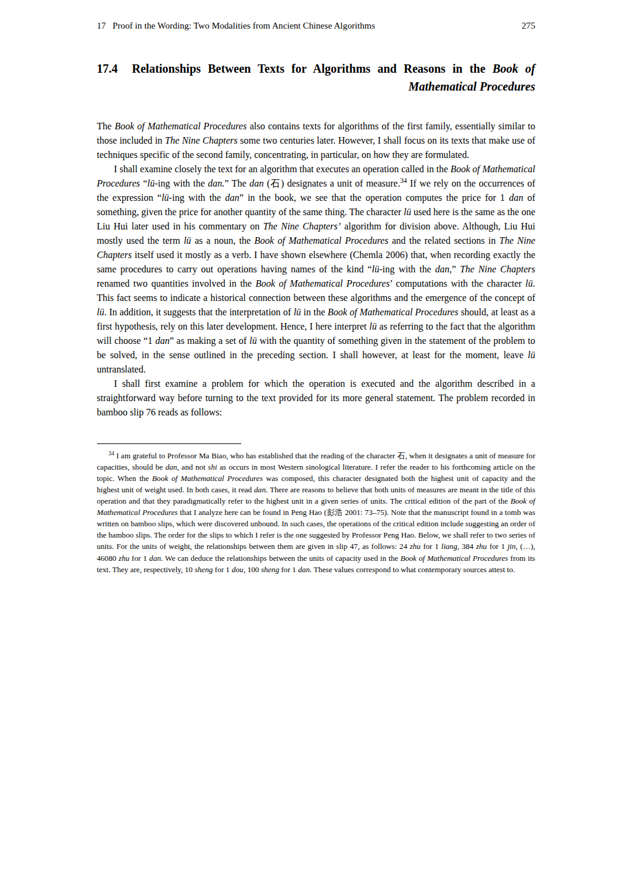17 Proof in the Wording: Two Modalities from Ancient Chinese Algorithms 275
17.4 Relationships Between Texts for Algorithms and Reasons in the Book of Mathematical Procedures
The Book of Mathematical Procedures also contains texts for algorithms of the first family, essentially similar to those included in The Nine Chapters some two centuries later. However, I shall focus on its texts that make use of techniques specific of the second family, concentrating, in particular, on how they are formulated.
I shall examine closely the text for an algorithm that executes an operation called in the Book of Mathematical Procedures “lü-ing with the dan.” The dan (石) designates a unit of measure.34 If we rely on the occurrences of the expression “lü-ing with the dan” in the book, we see that the operation computes the price for 1 dan of something, given the price for another quantity of the same thing. The character lü used here is the same as the one Liu Hui later used in his commentary on The Nine Chapters’ algorithm for division above. Although, Liu Hui mostly used the term lü as a noun, the Book of Mathematical Procedures and the related sections in The Nine Chapters itself used it mostly as a verb. I have shown elsewhere (Chemla 2006) that, when recording exactly the same procedures to carry out operations having names of the kind “lü-ing with the dan,” The Nine Chapters renamed two quantities involved in the Book of Mathematical Procedures’ computations with the character lü. This fact seems to indicate a historical connection between these algorithms and the emergence of the concept of lü. In addition, it suggests that the interpretation of lü in the Book of Mathematical Procedures should, at least as a first hypothesis, rely on this later development. Hence, I here interpret lü as referring to the fact that the algorithm will choose “1 dan” as making a set of lü with the quantity of something given in the statement of the problem to be solved, in the sense outlined in the preceding section. I shall however, at least for the moment, leave lü untranslated.
I shall first examine a problem for which the operation is executed and the algorithm described in a straightforward way before turning to the text provided for its more general statement. The problem recorded in bamboo slip 76 reads as follows:
34 I am grateful to Professor Ma Biao, who has established that the reading of the character 石, when it designates a unit of measure for capacities, should be dan, and not shi as occurs in most Western sinological literature. I refer the reader to his forthcoming article on the topic. When the Book of Mathematical Procedures was composed, this character designated both the highest unit of capacity and the highest unit of weight used. In both cases, it read dan. There are reasons to believe that both units of measures are meant in the title of this operation and that they paradigmatically refer to the highest unit in a given series of units. The critical edition of the part of the Book of Mathematical Procedures that I analyze here can be found in Peng Hao (彭浩 2001: 73–75). Note that the manuscript found in a tomb was written on bamboo slips, which were discovered unbound. In such cases, the operations of the critical edition include suggesting an order of the bamboo slips. The order for the slips to which I refer is the one suggested by Professor Peng Hao. Below, we shall refer to two series of units. For the units of weight, the relationships between them are given in slip 47, as follows: 24 zhu for 1 liang, 384 zhu for 1 jin, (…), 46080 zhu for 1 dan. We can deduce the relationships between the units of capacity used in the Book of Mathematical Procedures from its text. They are, respectively, 10 sheng for 1 dou, 100 sheng for 1 dan. These values correspond to what contemporary sources attest to.